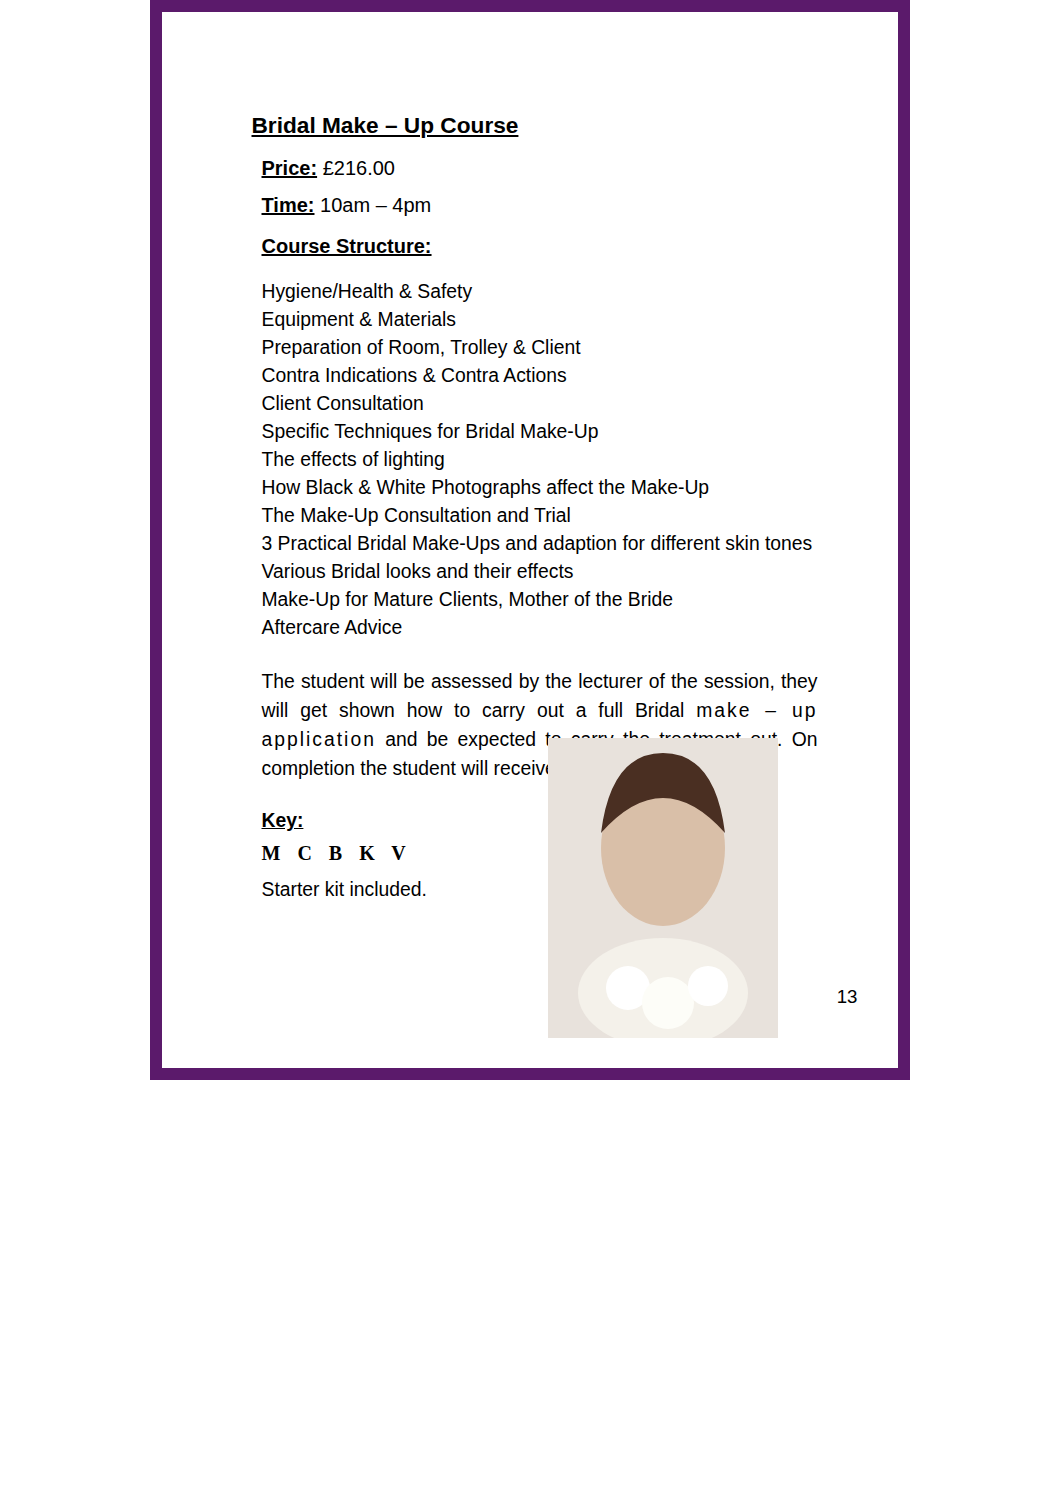Bridal Make – Up Course
Price: £216.00
Time: 10am – 4pm
Course Structure:
Hygiene/Health & Safety
Equipment & Materials
Preparation of Room, Trolley & Client
Contra Indications & Contra Actions
Client Consultation
Specific Techniques for Bridal Make-Up
The effects of lighting
How Black & White Photographs affect the Make-Up
The Make-Up Consultation and Trial
3 Practical Bridal Make-Ups and adaption for different skin tones
Various Bridal looks and their effects
Make-Up for Mature Clients, Mother of the Bride
Aftercare Advice
The student will be assessed by the lecturer of the session, they will get shown how to carry out a full Bridal make – up application and be expected to carry the treatment out. On completion the student will receive a certificate.
Key:
M C B K V
Starter kit included.
13